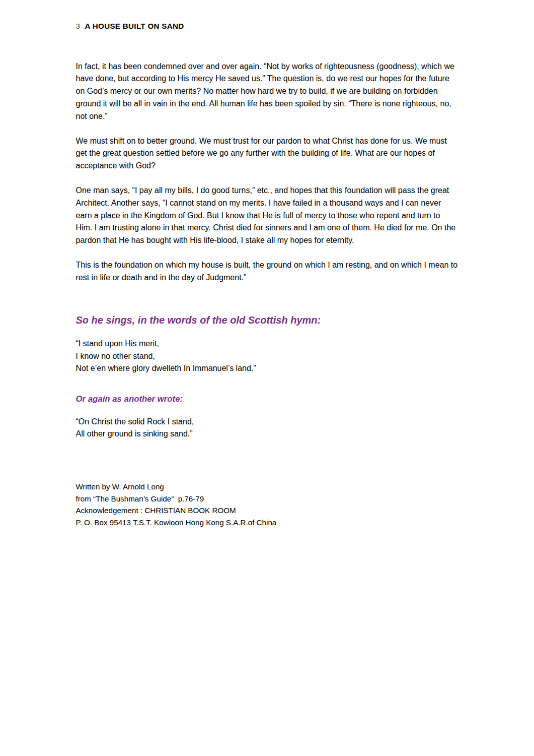3 A HOUSE BUILT ON SAND
In fact, it has been condemned over and over again. “Not by works of righteousness (goodness), which we have done, but according to His mercy He saved us.” The question is, do we rest our hopes for the future on God’s mercy or our own merits? No matter how hard we try to build, if we are building on forbidden ground it will be all in vain in the end. All human life has been spoiled by sin. “There is none righteous, no, not one.”
We must shift on to better ground. We must trust for our pardon to what Christ has done for us. We must get the great question settled before we go any further with the building of life. What are our hopes of acceptance with God?
One man says, “I pay all my bills, I do good turns,” etc., and hopes that this foundation will pass the great Architect. Another says, “I cannot stand on my merits. I have failed in a thousand ways and I can never earn a place in the Kingdom of God. But I know that He is full of mercy to those who repent and turn to Him. I am trusting alone in that mercy. Christ died for sinners and I am one of them. He died for me. On the pardon that He has bought with His life-blood, I stake all my hopes for eternity.
This is the foundation on which my house is built, the ground on which I am resting, and on which I mean to rest in life or death and in the day of Judgment.”
So he sings, in the words of the old Scottish hymn:
“I stand upon His merit,
I know no other stand,
Not e’en where glory dwelleth In Immanuel’s land.”
Or again as another wrote:
“On Christ the solid Rock I stand,
All other ground is sinking sand.”
Written by W. Arnold Long
from “The Bushman’s Guide” p.76-79
Acknowledgement : CHRISTIAN BOOK ROOM
P. O. Box 95413 T.S.T. Kowloon Hong Kong S.A.R.of China